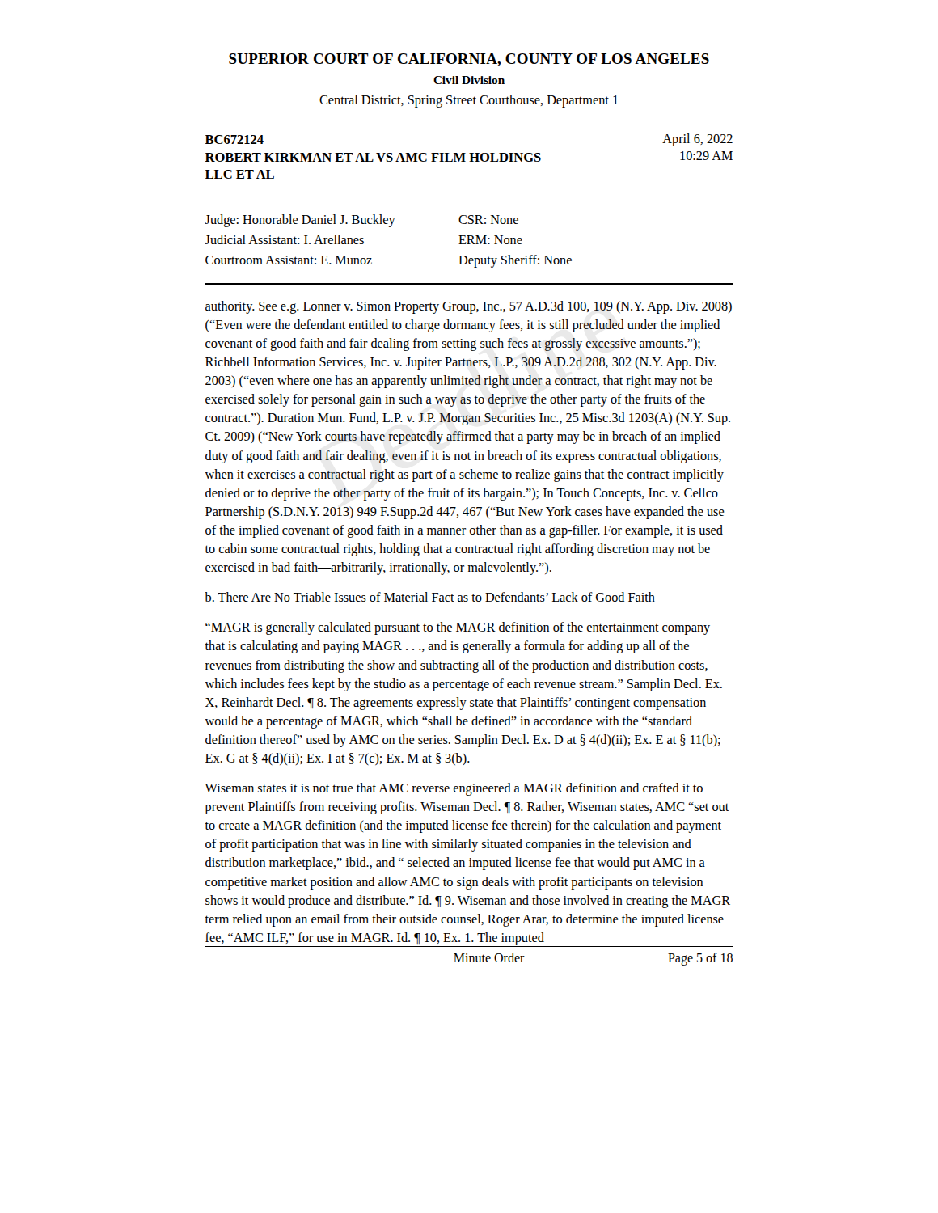Deadline
SUPERIOR COURT OF CALIFORNIA, COUNTY OF LOS ANGELES
Civil Division
Central District, Spring Street Courthouse, Department 1
| BC672124 ROBERT KIRKMAN ET AL VS AMC FILM HOLDINGS LLC ET AL | April 6, 2022 10:29 AM |
| Judge: Honorable Daniel J. Buckley | CSR: None |
| Judicial Assistant: I. Arellanes | ERM: None |
| Courtroom Assistant: E. Munoz | Deputy Sheriff: None |
authority. See e.g. Lonner v. Simon Property Group, Inc., 57 A.D.3d 100, 109 (N.Y. App. Div. 2008) (“Even were the defendant entitled to charge dormancy fees, it is still precluded under the implied covenant of good faith and fair dealing from setting such fees at grossly excessive amounts.”); Richbell Information Services, Inc. v. Jupiter Partners, L.P., 309 A.D.2d 288, 302 (N.Y. App. Div. 2003) (“even where one has an apparently unlimited right under a contract, that right may not be exercised solely for personal gain in such a way as to deprive the other party of the fruits of the contract.”). Duration Mun. Fund, L.P. v. J.P. Morgan Securities Inc., 25 Misc.3d 1203(A) (N.Y. Sup. Ct. 2009) (“New York courts have repeatedly affirmed that a party may be in breach of an implied duty of good faith and fair dealing, even if it is not in breach of its express contractual obligations, when it exercises a contractual right as part of a scheme to realize gains that the contract implicitly denied or to deprive the other party of the fruit of its bargain.”); In Touch Concepts, Inc. v. Cellco Partnership (S.D.N.Y. 2013) 949 F.Supp.2d 447, 467 (“But New York cases have expanded the use of the implied covenant of good faith in a manner other than as a gap-filler. For example, it is used to cabin some contractual rights, holding that a contractual right affording discretion may not be exercised in bad faith—arbitrarily, irrationally, or malevolently.”).
b. There Are No Triable Issues of Material Fact as to Defendants’ Lack of Good Faith
“MAGR is generally calculated pursuant to the MAGR definition of the entertainment company that is calculating and paying MAGR . . ., and is generally a formula for adding up all of the revenues from distributing the show and subtracting all of the production and distribution costs, which includes fees kept by the studio as a percentage of each revenue stream.” Samplin Decl. Ex. X, Reinhardt Decl. ¶ 8. The agreements expressly state that Plaintiffs’ contingent compensation would be a percentage of MAGR, which “shall be defined” in accordance with the “standard definition thereof” used by AMC on the series. Samplin Decl. Ex. D at § 4(d)(ii); Ex. E at § 11(b); Ex. G at § 4(d)(ii); Ex. I at § 7(c); Ex. M at § 3(b).
Wiseman states it is not true that AMC reverse engineered a MAGR definition and crafted it to prevent Plaintiffs from receiving profits. Wiseman Decl. ¶ 8. Rather, Wiseman states, AMC “set out to create a MAGR definition (and the imputed license fee therein) for the calculation and payment of profit participation that was in line with similarly situated companies in the television and distribution marketplace,” ibid., and “ selected an imputed license fee that would put AMC in a competitive market position and allow AMC to sign deals with profit participants on television shows it would produce and distribute.” Id. ¶ 9. Wiseman and those involved in creating the MAGR term relied upon an email from their outside counsel, Roger Arar, to determine the imputed license fee, “AMC ILF,” for use in MAGR. Id. ¶ 10, Ex. 1. The imputed
Minute Order
Page 5 of 18